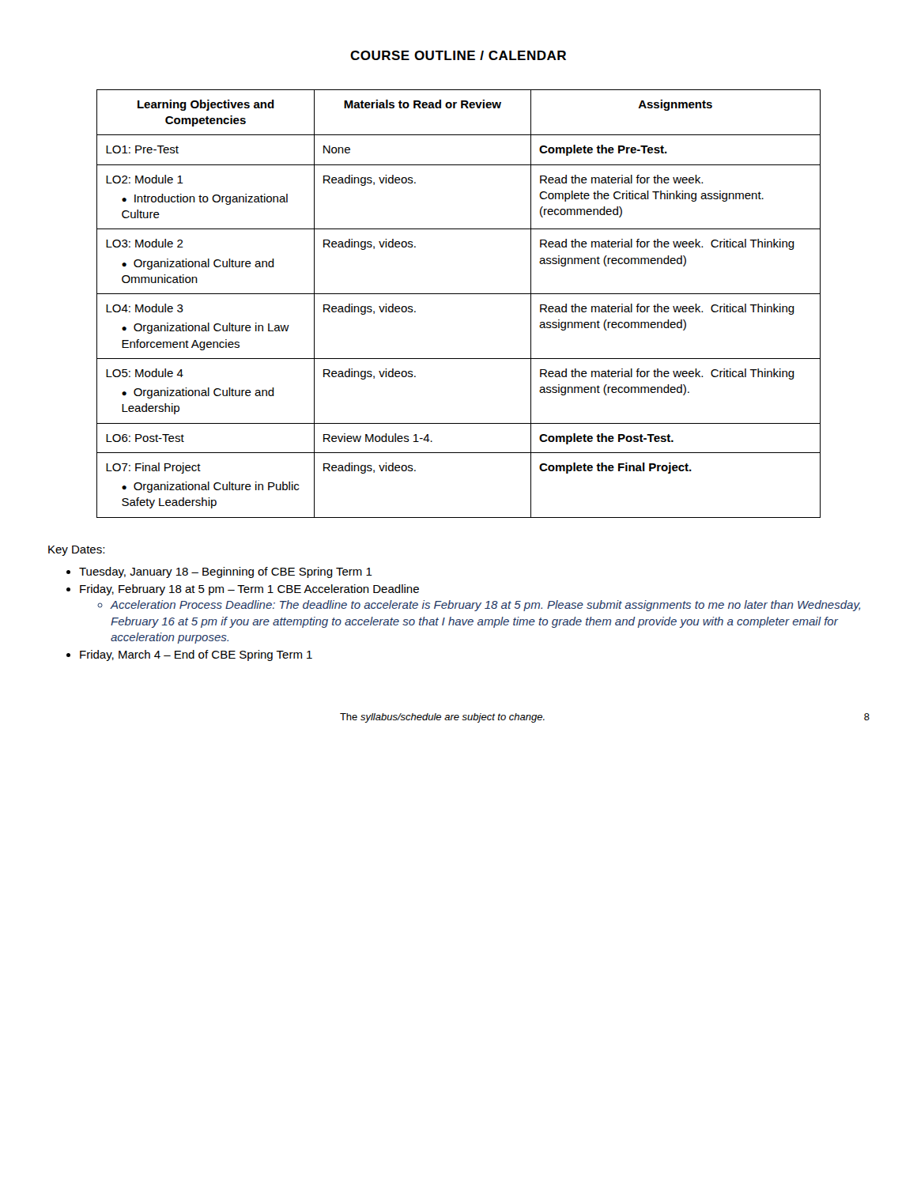COURSE OUTLINE / CALENDAR
| Learning Objectives and Competencies | Materials to Read or Review | Assignments |
| --- | --- | --- |
| LO1: Pre-Test | None | Complete the Pre-Test. |
| LO2: Module 1 Introduction to Organizational Culture | Readings, videos. | Read the material for the week. Complete the Critical Thinking assignment. (recommended) |
| LO3: Module 2 Organizational Culture and Ommunication | Readings, videos. | Read the material for the week. Critical Thinking assignment (recommended) |
| LO4: Module 3 Organizational Culture in Law Enforcement Agencies | Readings, videos. | Read the material for the week. Critical Thinking assignment (recommended) |
| LO5: Module 4 Organizational Culture and Leadership | Readings, videos. | Read the material for the week. Critical Thinking assignment (recommended). |
| LO6: Post-Test | Review Modules 1-4. | Complete the Post-Test. |
| LO7: Final Project Organizational Culture in Public Safety Leadership | Readings, videos. | Complete the Final Project. |
Key Dates:
Tuesday, January 18 – Beginning of CBE Spring Term 1
Friday, February 18 at 5 pm – Term 1 CBE Acceleration Deadline
Acceleration Process Deadline: The deadline to accelerate is February 18 at 5 pm. Please submit assignments to me no later than Wednesday, February 16 at 5 pm if you are attempting to accelerate so that I have ample time to grade them and provide you with a completer email for acceleration purposes.
Friday, March 4 – End of CBE Spring Term 1
The syllabus/schedule are subject to change.
8